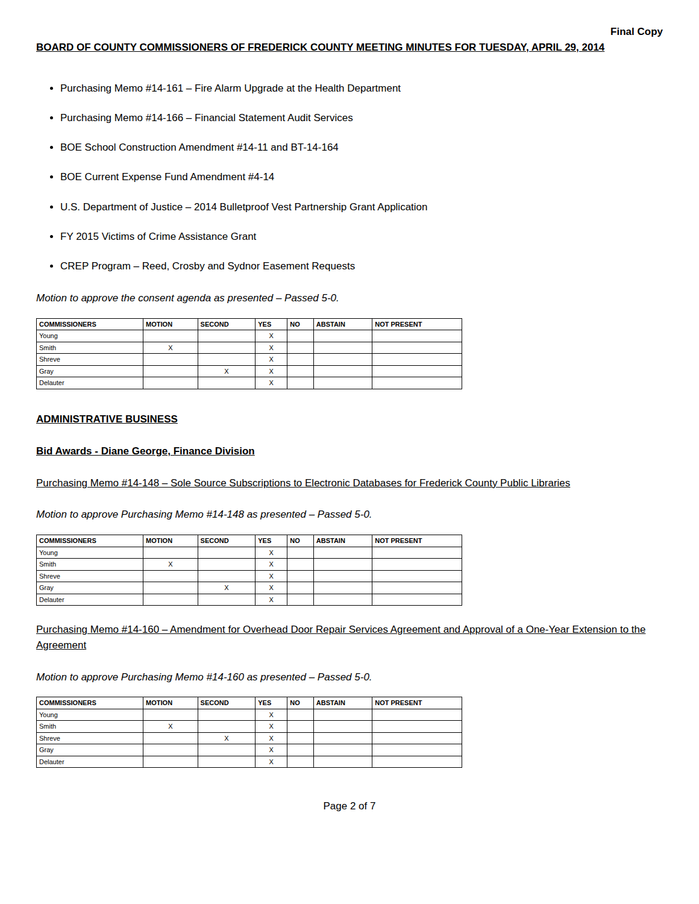Final Copy
BOARD OF COUNTY COMMISSIONERS OF FREDERICK COUNTY MEETING MINUTES FOR TUESDAY, APRIL 29, 2014
Purchasing Memo #14-161 – Fire Alarm Upgrade at the Health Department
Purchasing Memo #14-166 – Financial Statement Audit Services
BOE School Construction Amendment #14-11 and BT-14-164
BOE Current Expense Fund Amendment #4-14
U.S. Department of Justice – 2014 Bulletproof Vest Partnership Grant Application
FY 2015 Victims of Crime Assistance Grant
CREP Program – Reed, Crosby and Sydnor Easement Requests
Motion to approve the consent agenda as presented – Passed 5-0.
| COMMISSIONERS | MOTION | SECOND | YES | NO | ABSTAIN | NOT PRESENT |
| --- | --- | --- | --- | --- | --- | --- |
| Young | | | X | | | |
| Smith | X | | X | | | |
| Shreve | | | X | | | |
| Gray | | X | X | | | |
| Delauter | | | X | | | |
ADMINISTRATIVE BUSINESS
Bid Awards - Diane George, Finance Division
Purchasing Memo #14-148 – Sole Source Subscriptions to Electronic Databases for Frederick County Public Libraries
Motion to approve Purchasing Memo #14-148 as presented – Passed 5-0.
| COMMISSIONERS | MOTION | SECOND | YES | NO | ABSTAIN | NOT PRESENT |
| --- | --- | --- | --- | --- | --- | --- |
| Young | | | X | | | |
| Smith | X | | X | | | |
| Shreve | | | X | | | |
| Gray | | X | X | | | |
| Delauter | | | X | | | |
Purchasing Memo #14-160 – Amendment for Overhead Door Repair Services Agreement and Approval of a One-Year Extension to the Agreement
Motion to approve Purchasing Memo #14-160 as presented – Passed 5-0.
| COMMISSIONERS | MOTION | SECOND | YES | NO | ABSTAIN | NOT PRESENT |
| --- | --- | --- | --- | --- | --- | --- |
| Young | | | X | | | |
| Smith | X | | X | | | |
| Shreve | | X | X | | | |
| Gray | | | X | | | |
| Delauter | | | X | | | |
Page 2 of 7